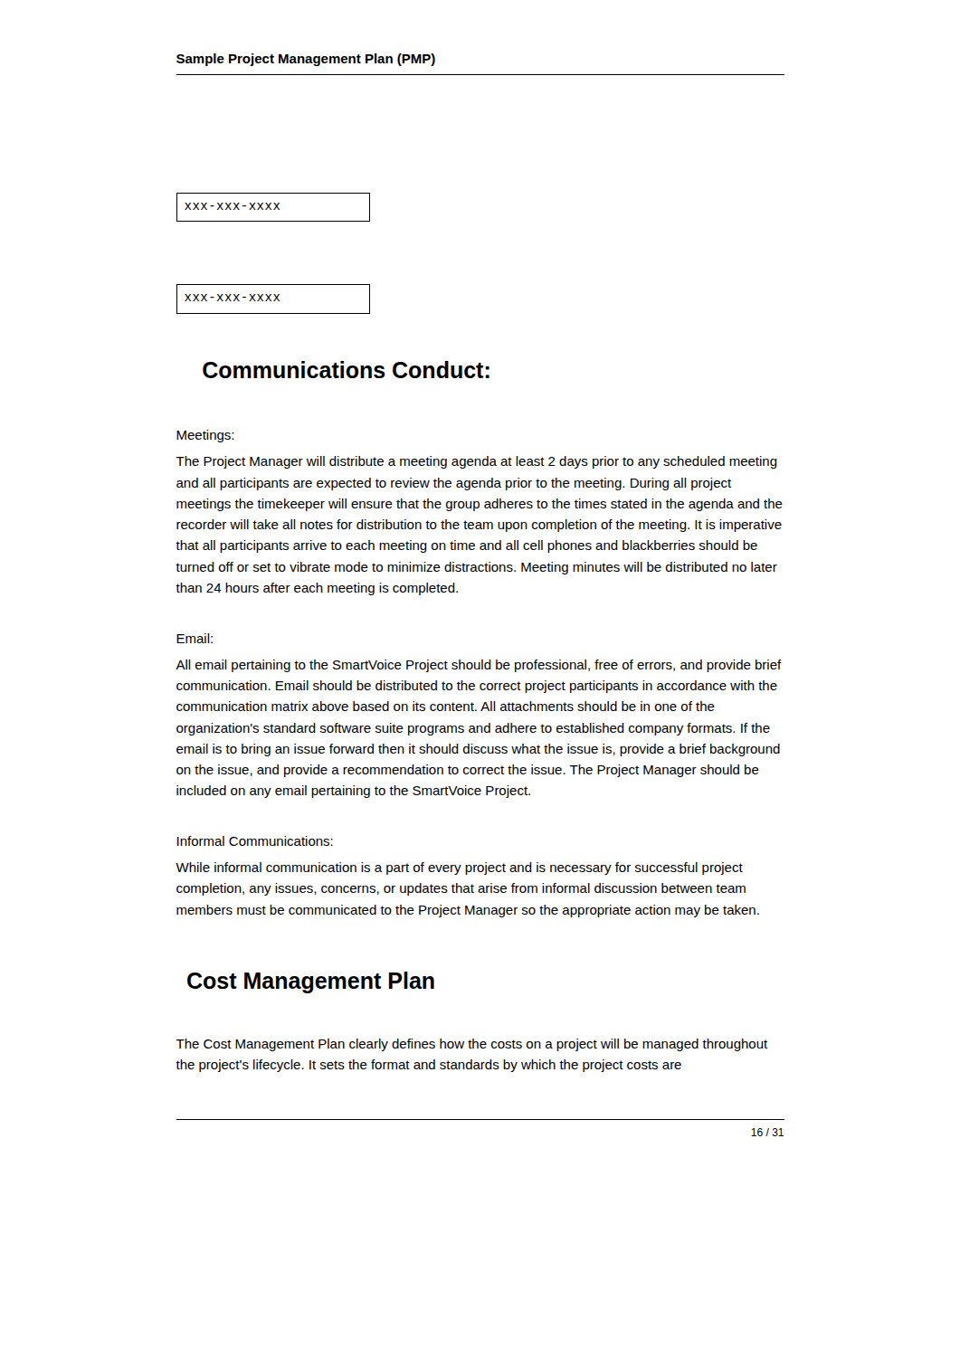Sample Project Management Plan (PMP)
xxx-xxx-xxxx
xxx-xxx-xxxx
Communications Conduct:
Meetings:
The Project Manager will distribute a meeting agenda at least 2 days prior to any scheduled meeting and all participants are expected to review the agenda prior to the meeting. During all project meetings the timekeeper will ensure that the group adheres to the times stated in the agenda and the recorder will take all notes for distribution to the team upon completion of the meeting. It is imperative that all participants arrive to each meeting on time and all cell phones and blackberries should be turned off or set to vibrate mode to minimize distractions. Meeting minutes will be distributed no later than 24 hours after each meeting is completed.
Email:
All email pertaining to the SmartVoice Project should be professional, free of errors, and provide brief communication. Email should be distributed to the correct project participants in accordance with the communication matrix above based on its content. All attachments should be in one of the organization's standard software suite programs and adhere to established company formats. If the email is to bring an issue forward then it should discuss what the issue is, provide a brief background on the issue, and provide a recommendation to correct the issue. The Project Manager should be included on any email pertaining to the SmartVoice Project.
Informal Communications:
While informal communication is a part of every project and is necessary for successful project completion, any issues, concerns, or updates that arise from informal discussion between team members must be communicated to the Project Manager so the appropriate action may be taken.
Cost Management Plan
The Cost Management Plan clearly defines how the costs on a project will be managed throughout the project's lifecycle. It sets the format and standards by which the project costs are
16 / 31